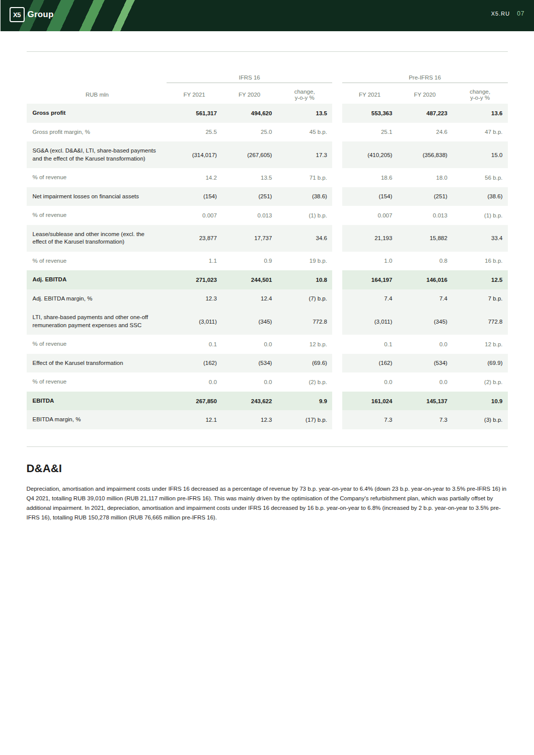X5
Group
X5.RU
07
| | IFRS 16 | | Pre-IFRS 16 |
| --- | --- | --- | --- |
| RUB mln | FY 2021 | FY 2020 | change, y-o-y % | | FY 2021 | FY 2020 | change, y-o-y % |
| Gross profit | 561,317 | 494,620 | 13.5 | | 553,363 | 487,223 | 13.6 |
| Gross profit margin, % | 25.5 | 25.0 | 45 b.p. | | 25.1 | 24.6 | 47 b.p. |
| SG&A (excl. D&A&I, LTI, share-based payments and the effect of the Karusel transformation) | (314,017) | (267,605) | 17.3 | | (410,205) | (356,838) | 15.0 |
| % of revenue | 14.2 | 13.5 | 71 b.p. | | 18.6 | 18.0 | 56 b.p. |
| Net impairment losses on financial assets | (154) | (251) | (38.6) | | (154) | (251) | (38.6) |
| % of revenue | 0.007 | 0.013 | (1) b.p. | | 0.007 | 0.013 | (1) b.p. |
| Lease/sublease and other income (excl. the effect of the Karusel transformation) | 23,877 | 17,737 | 34.6 | | 21,193 | 15,882 | 33.4 |
| % of revenue | 1.1 | 0.9 | 19 b.p. | | 1.0 | 0.8 | 16 b.p. |
| Adj. EBITDA | 271,023 | 244,501 | 10.8 | | 164,197 | 146,016 | 12.5 |
| Adj. EBITDA margin, % | 12.3 | 12.4 | (7) b.p. | | 7.4 | 7.4 | 7 b.p. |
| LTI, share-based payments and other one-off remuneration payment expenses and SSC | (3,011) | (345) | 772.8 | | (3,011) | (345) | 772.8 |
| % of revenue | 0.1 | 0.0 | 12 b.p. | | 0.1 | 0.0 | 12 b.p. |
| Effect of the Karusel transformation | (162) | (534) | (69.6) | | (162) | (534) | (69.9) |
| % of revenue | 0.0 | 0.0 | (2) b.p. | | 0.0 | 0.0 | (2) b.p. |
| EBITDA | 267,850 | 243,622 | 9.9 | | 161,024 | 145,137 | 10.9 |
| EBITDA margin, % | 12.1 | 12.3 | (17) b.p. | | 7.3 | 7.3 | (3) b.p. |
D&A&I
Depreciation, amortisation and impairment costs under IFRS 16 decreased as a percentage of revenue by 73 b.p. year-on-year to 6.4% (down 23 b.p. year-on-year to 3.5% pre-IFRS 16) in Q4 2021, totalling RUB 39,010 million (RUB 21,117 million pre-IFRS 16). This was mainly driven by the optimisation of the Company's refurbishment plan, which was partially offset by additional impairment. In 2021, depreciation, amortisation and impairment costs under IFRS 16 decreased by 16 b.p. year-on-year to 6.8% (increased by 2 b.p. year-on-year to 3.5% pre-IFRS 16), totalling RUB 150,278 million (RUB 76,665 million pre-IFRS 16).